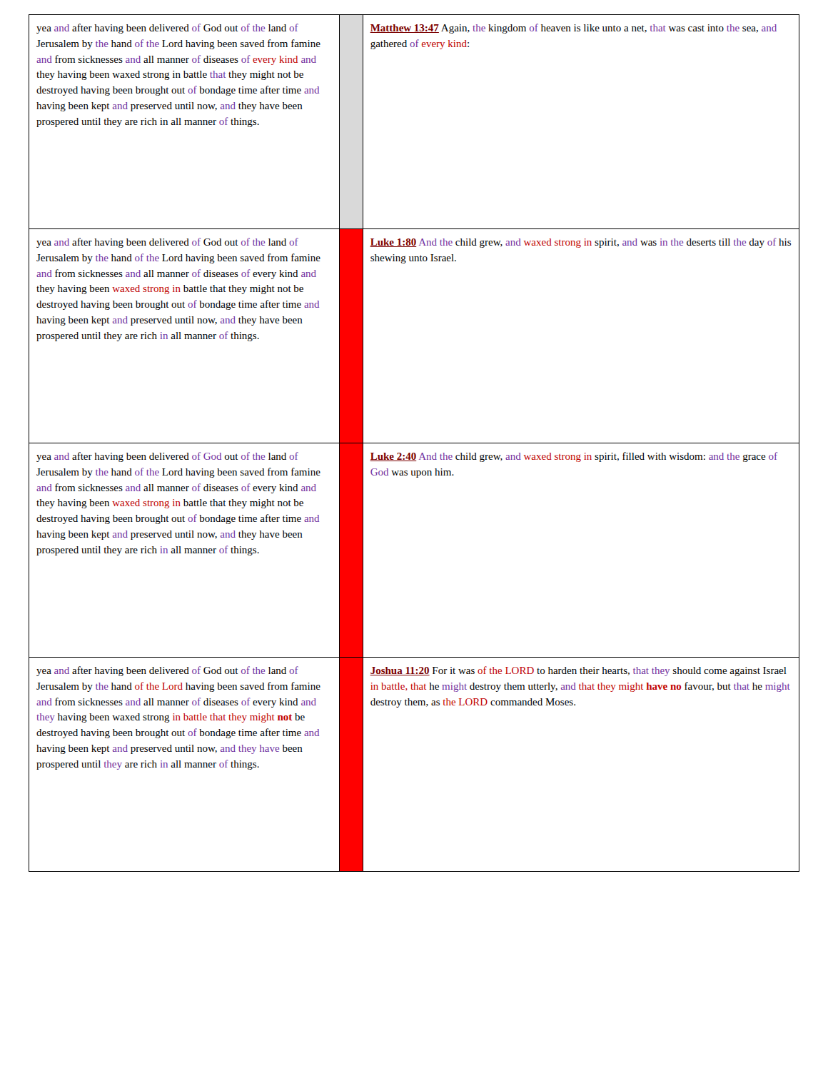| yea and after having been delivered of God out of the land of Jerusalem by the hand of the Lord having been saved from famine and from sicknesses and all manner of diseases of every kind and they having been waxed strong in battle that they might not be destroyed having been brought out of bondage time after time and having been kept and preserved until now, and they have been prospered until they are rich in all manner of things. | | Matthew 13:47 Again, the kingdom of heaven is like unto a net, that was cast into the sea, and gathered of every kind : |
| yea and after having been delivered of God out of the land of Jerusalem by the hand of the Lord having been saved from famine and from sicknesses and all manner of diseases of every kind and they having been waxed strong in battle that they might not be destroyed having been brought out of bondage time after time and having been kept and preserved until now, and they have been prospered until they are rich in all manner of things. | | Luke 1:80 And the child grew, and waxed strong in spirit, and was in the deserts till the day of his shewing unto Israel. |
| yea and after having been delivered of God out of the land of Jerusalem by the hand of the Lord having been saved from famine and from sicknesses and all manner of diseases of every kind and they having been waxed strong in battle that they might not be destroyed having been brought out of bondage time after time and having been kept and preserved until now, and they have been prospered until they are rich in all manner of things. | | Luke 2:40 And the child grew, and waxed strong in spirit, filled with wisdom: and the grace of God was upon him. |
| yea and after having been delivered of God out of the land of Jerusalem by the hand of the Lord having been saved from famine and from sicknesses and all manner of diseases of every kind and they having been waxed strong in battle that they might not be destroyed having been brought out of bondage time after time and having been kept and preserved until now, and they have been prospered until they are rich in all manner of things. | | Joshua 11:20 For it was of the LORD to harden their hearts, that they should come against Israel in battle, that he might destroy them utterly, and that they might have no favour, but that he might destroy them, as the LORD commanded Moses. |